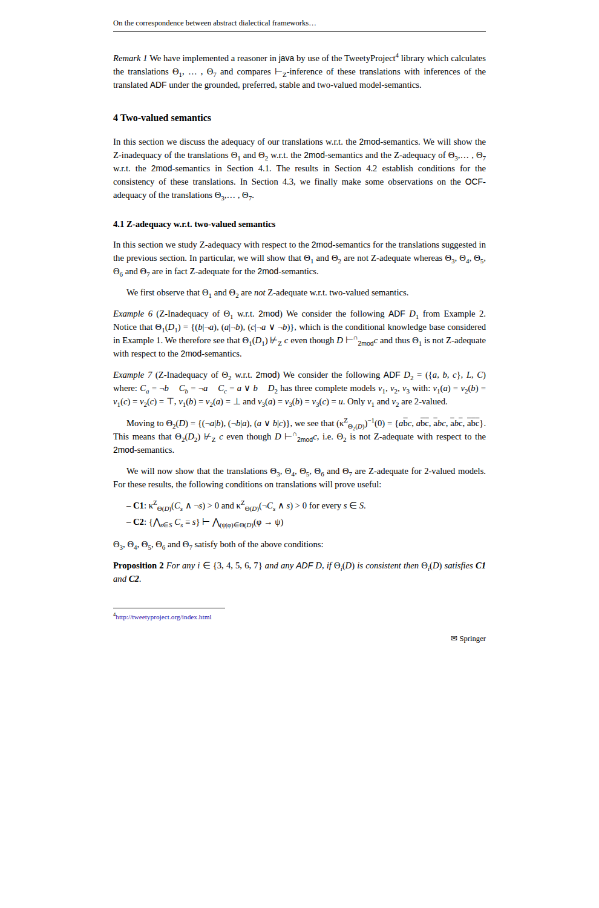On the correspondence between abstract dialectical frameworks…
Remark 1 We have implemented a reasoner in java by use of the TweetyProject4 library which calculates the translations Θ1, … , Θ7 and compares ⊢Z-inference of these translations with inferences of the translated ADF under the grounded, preferred, stable and two-valued model-semantics.
4 Two-valued semantics
In this section we discuss the adequacy of our translations w.r.t. the 2mod-semantics. We will show the Z-inadequacy of the translations Θ1 and Θ2 w.r.t. the 2mod-semantics and the Z-adequacy of Θ3,… , Θ7 w.r.t. the 2mod-semantics in Section 4.1. The results in Section 4.2 establish conditions for the consistency of these translations. In Section 4.3, we finally make some observations on the OCF-adequacy of the translations Θ3,… , Θ7.
4.1 Z-adequacy w.r.t. two-valued semantics
In this section we study Z-adequacy with respect to the 2mod-semantics for the translations suggested in the previous section. In particular, we will show that Θ1 and Θ2 are not Z-adequate whereas Θ3, Θ4, Θ5, Θ6 and Θ7 are in fact Z-adequate for the 2mod-semantics.
We first observe that Θ1 and Θ2 are not Z-adequate w.r.t. two-valued semantics.
Example 6 (Z-Inadequacy of Θ1 w.r.t. 2mod) We consider the following ADF D1 from Example 2. Notice that Θ1(D1) = {(b|¬a), (a|¬b), (c|¬a ∨ ¬b)}, which is the conditional knowledge base considered in Example 1. We therefore see that Θ1(D1) ⊬Z c even though D ⊢∩2modc and thus Θ1 is not Z-adequate with respect to the 2mod-semantics.
Example 7 (Z-Inadequacy of Θ2 w.r.t. 2mod) We consider the following ADF D2 = ({a, b, c}, L, C) where: Ca = ¬b Cb = ¬a Cc = a ∨ b D2 has three complete models v1, v2, v3 with: v1(a) = v2(b) = v1(c) = v2(c) = ⊤, v1(b) = v2(a) = ⊥ and v3(a) = v3(b) = v3(c) = u. Only v1 and v2 are 2-valued.
Moving to Θ2(D) = {(¬a|b), (¬b|a), (a ∨ b|c)}, we see that (κZΘ2(D))−1(0) = {abc, abc, abc, abc, abc}. This means that Θ2(D2) ⊬Z c even though D ⊢∩2modc, i.e. Θ2 is not Z-adequate with respect to the 2mod-semantics.
We will now show that the translations Θ3, Θ4, Θ5, Θ6 and Θ7 are Z-adequate for 2-valued models. For these results, the following conditions on translations will prove useful:
C1: κZΘ(D)(Cs ∧ ¬s) > 0 and κZΘ(D)(¬Cs ∧ s) > 0 for every s ∈ S.
C2: {⋀s∈S Cs ≡ s} ⊢ ⋀(ψ|φ)∈Θ(D)(φ → ψ)
Θ3, Θ4, Θ5, Θ6 and Θ7 satisfy both of the above conditions:
Proposition 2 For any i ∈ {3, 4, 5, 6, 7} and any ADF D, if Θi(D) is consistent then Θi(D) satisfies C1 and C2.
4http://tweetyproject.org/index.html
✉ Springer